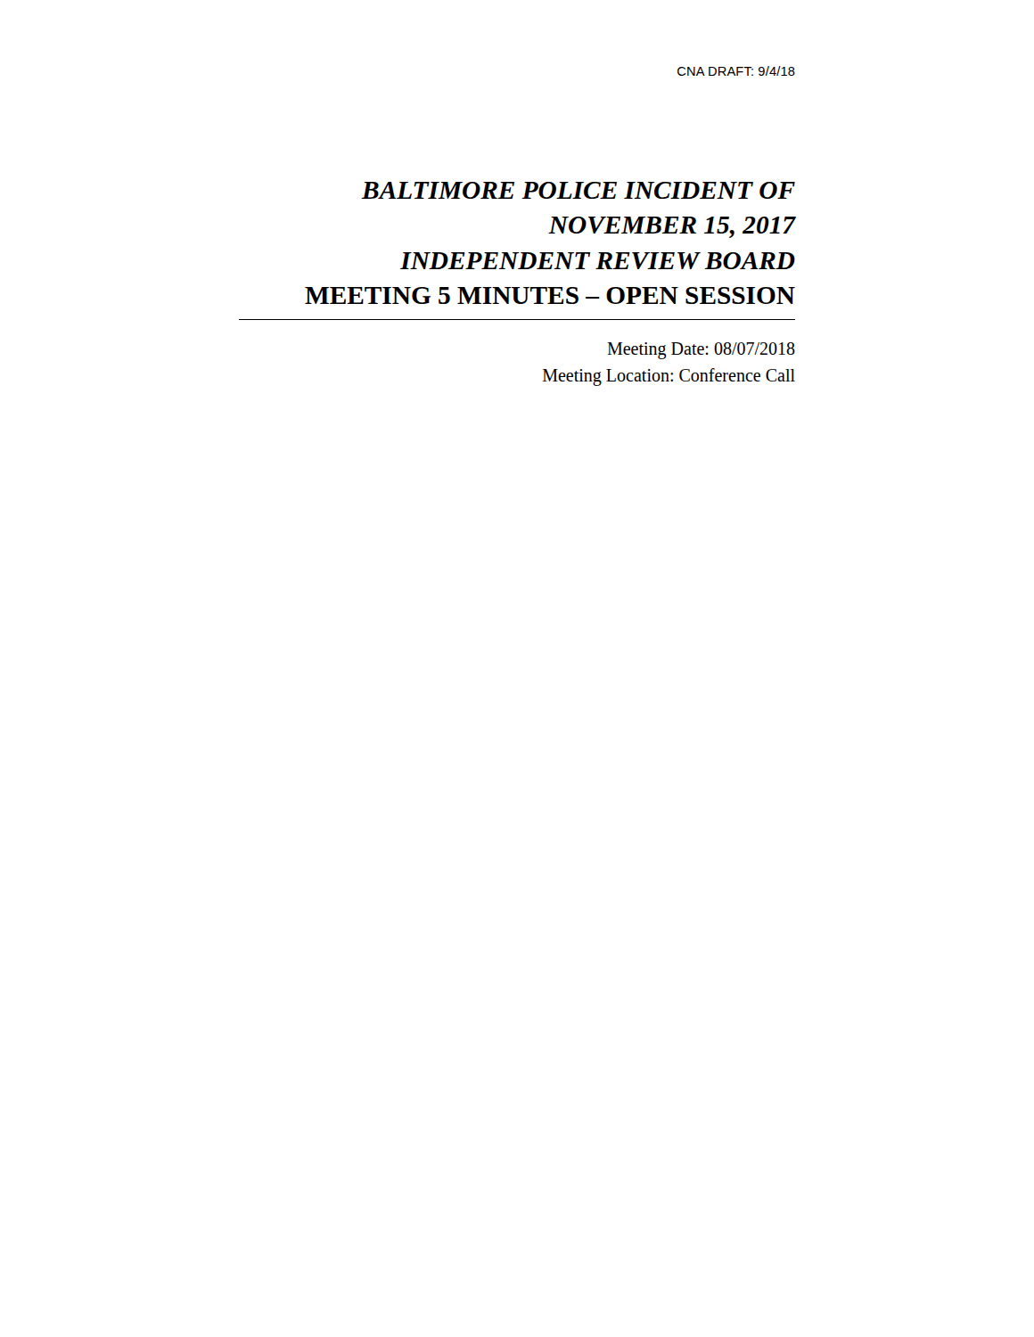CNA DRAFT: 9/4/18
BALTIMORE POLICE INCIDENT OF
NOVEMBER 15, 2017
INDEPENDENT REVIEW BOARD
MEETING 5 MINUTES – OPEN SESSION
Meeting Date: 08/07/2018
Meeting Location: Conference Call